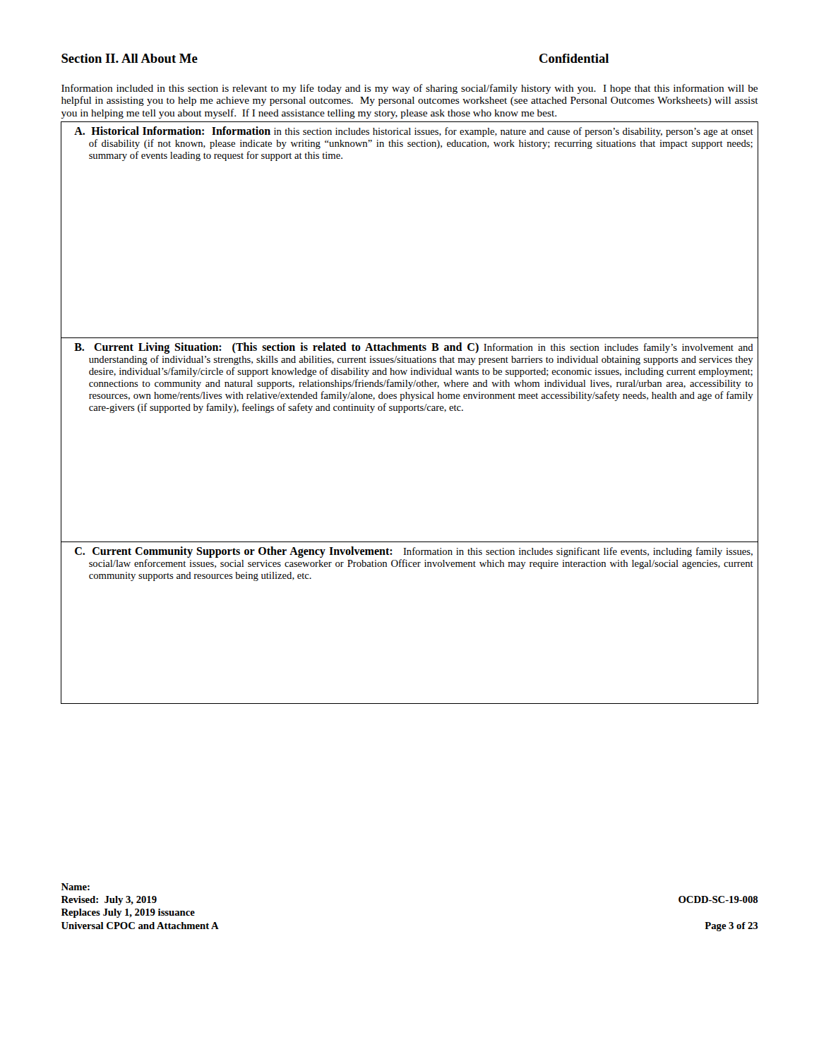Section II. All About Me
Confidential
Information included in this section is relevant to my life today and is my way of sharing social/family history with you. I hope that this information will be helpful in assisting you to help me achieve my personal outcomes. My personal outcomes worksheet (see attached Personal Outcomes Worksheets) will assist you in helping me tell you about myself. If I need assistance telling my story, please ask those who know me best.
| A. Historical Information: Information in this section includes historical issues, for example, nature and cause of person’s disability, person’s age at onset of disability (if not known, please indicate by writing “unknown” in this section), education, work history; recurring situations that impact support needs; summary of events leading to request for support at this time. |
| B. Current Living Situation: (This section is related to Attachments B and C) Information in this section includes family’s involvement and understanding of individual’s strengths, skills and abilities, current issues/situations that may present barriers to individual obtaining supports and services they desire, individual’s/family/circle of support knowledge of disability and how individual wants to be supported; economic issues, including current employment; connections to community and natural supports, relationships/friends/family/other, where and with whom individual lives, rural/urban area, accessibility to resources, own home/rents/lives with relative/extended family/alone, does physical home environment meet accessibility/safety needs, health and age of family care-givers (if supported by family), feelings of safety and continuity of supports/care, etc. |
| C. Current Community Supports or Other Agency Involvement: Information in this section includes significant life events, including family issues, social/law enforcement issues, social services caseworker or Probation Officer involvement which may require interaction with legal/social agencies, current community supports and resources being utilized, etc. |
Name:
Revised: July 3, 2019
Replaces July 1, 2019 issuance
Universal CPOC and Attachment A
OCDD-SC-19-008
Page 3 of 23